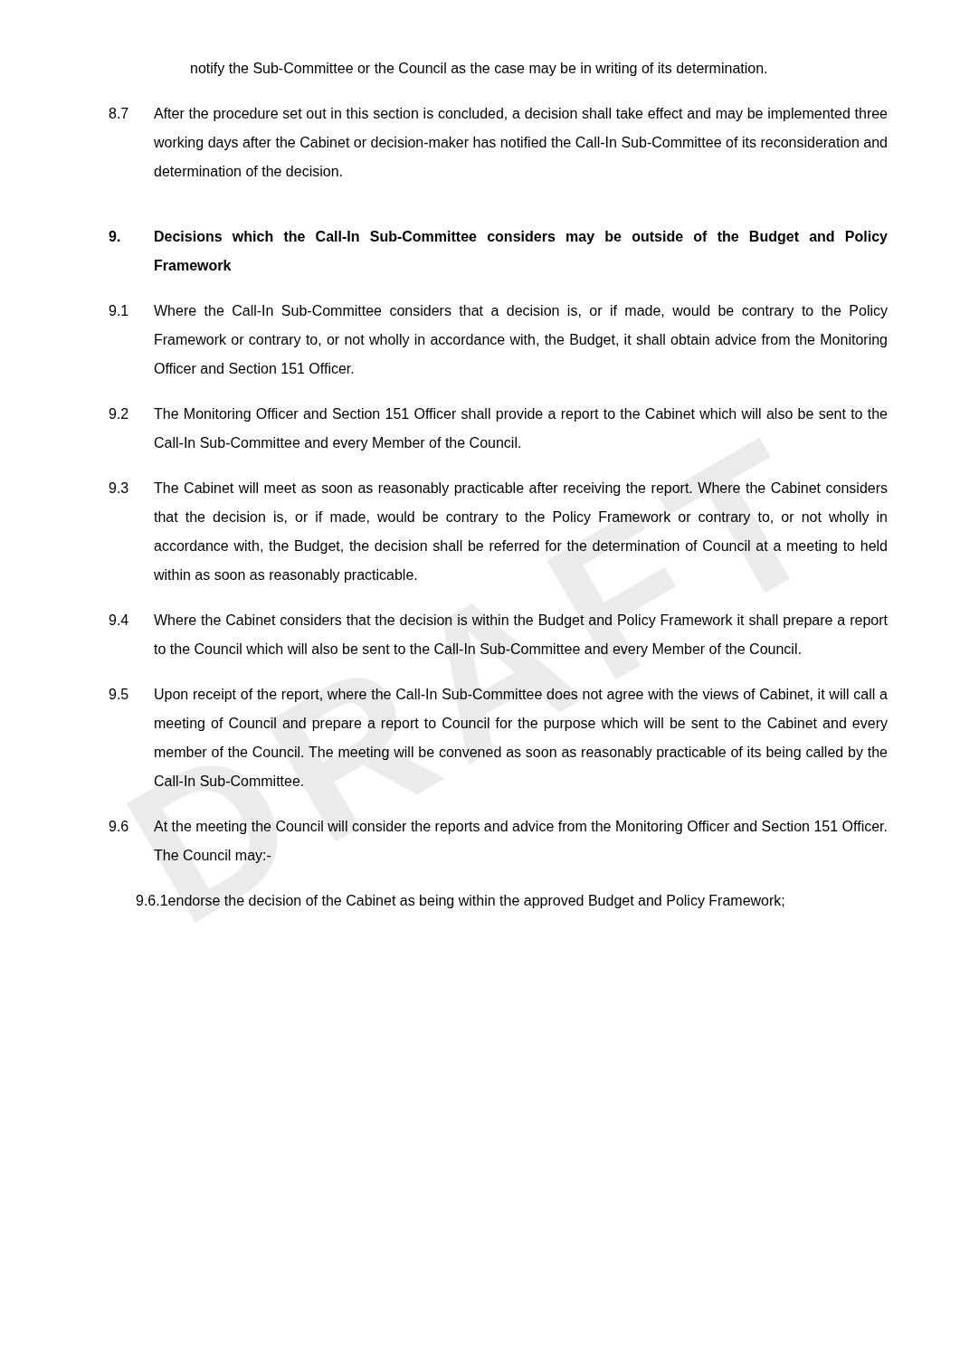DRAFT
notify the Sub-Committee or the Council as the case may be in writing of its determination.
8.7
After the procedure set out in this section is concluded, a decision shall take effect and may be implemented three working days after the Cabinet or decision-maker has notified the Call-In Sub-Committee of its reconsideration and determination of the decision.
9.
Decisions which the Call-In Sub-Committee considers may be outside of the Budget and Policy Framework
9.1
Where the Call-In Sub-Committee considers that a decision is, or if made, would be contrary to the Policy Framework or contrary to, or not wholly in accordance with, the Budget, it shall obtain advice from the Monitoring Officer and Section 151 Officer.
9.2
The Monitoring Officer and Section 151 Officer shall provide a report to the Cabinet which will also be sent to the Call-In Sub-Committee and every Member of the Council.
9.3
The Cabinet will meet as soon as reasonably practicable after receiving the report. Where the Cabinet considers that the decision is, or if made, would be contrary to the Policy Framework or contrary to, or not wholly in accordance with, the Budget, the decision shall be referred for the determination of Council at a meeting to held within as soon as reasonably practicable.
9.4
Where the Cabinet considers that the decision is within the Budget and Policy Framework it shall prepare a report to the Council which will also be sent to the Call-In Sub-Committee and every Member of the Council.
9.5
Upon receipt of the report, where the Call-In Sub-Committee does not agree with the views of Cabinet, it will call a meeting of Council and prepare a report to Council for the purpose which will be sent to the Cabinet and every member of the Council. The meeting will be convened as soon as reasonably practicable of its being called by the Call-In Sub-Committee.
9.6
At the meeting the Council will consider the reports and advice from the Monitoring Officer and Section 151 Officer. The Council may:-
9.6.1
endorse the decision of the Cabinet as being within the approved Budget and Policy Framework;